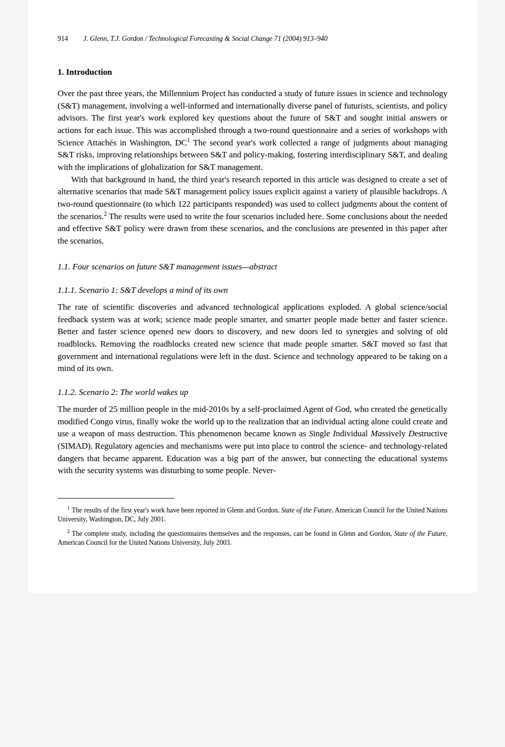914 J. Glenn, T.J. Gordon / Technological Forecasting & Social Change 71 (2004) 913–940
1. Introduction
Over the past three years, the Millennium Project has conducted a study of future issues in science and technology (S&T) management, involving a well-informed and internationally diverse panel of futurists, scientists, and policy advisors. The first year's work explored key questions about the future of S&T and sought initial answers or actions for each issue. This was accomplished through a two-round questionnaire and a series of workshops with Science Attachés in Washington, DC1 The second year's work collected a range of judgments about managing S&T risks, improving relationships between S&T and policy-making, fostering interdisciplinary S&T, and dealing with the implications of globalization for S&T management.
With that background in hand, the third year's research reported in this article was designed to create a set of alternative scenarios that made S&T management policy issues explicit against a variety of plausible backdrops. A two-round questionnaire (to which 122 participants responded) was used to collect judgments about the content of the scenarios.2 The results were used to write the four scenarios included here. Some conclusions about the needed and effective S&T policy were drawn from these scenarios, and the conclusions are presented in this paper after the scenarios.
1.1. Four scenarios on future S&T management issues—abstract
1.1.1. Scenario 1: S&T develops a mind of its own
The rate of scientific discoveries and advanced technological applications exploded. A global science/social feedback system was at work; science made people smarter, and smarter people made better and faster science. Better and faster science opened new doors to discovery, and new doors led to synergies and solving of old roadblocks. Removing the roadblocks created new science that made people smarter. S&T moved so fast that government and international regulations were left in the dust. Science and technology appeared to be taking on a mind of its own.
1.1.2. Scenario 2: The world wakes up
The murder of 25 million people in the mid-2010s by a self-proclaimed Agent of God, who created the genetically modified Congo virus, finally woke the world up to the realization that an individual acting alone could create and use a weapon of mass destruction. This phenomenon became known as Single Individual Massively Destructive (SIMAD). Regulatory agencies and mechanisms were put into place to control the science- and technology-related dangers that became apparent. Education was a big part of the answer, but connecting the educational systems with the security systems was disturbing to some people. Never-
1 The results of the first year's work have been reported in Glenn and Gordon, State of the Future, American Council for the United Nations University, Washington, DC, July 2001.
2 The complete study, including the questionnaires themselves and the responses, can be found in Glenn and Gordon, State of the Future, American Council for the United Nations University, July 2003.